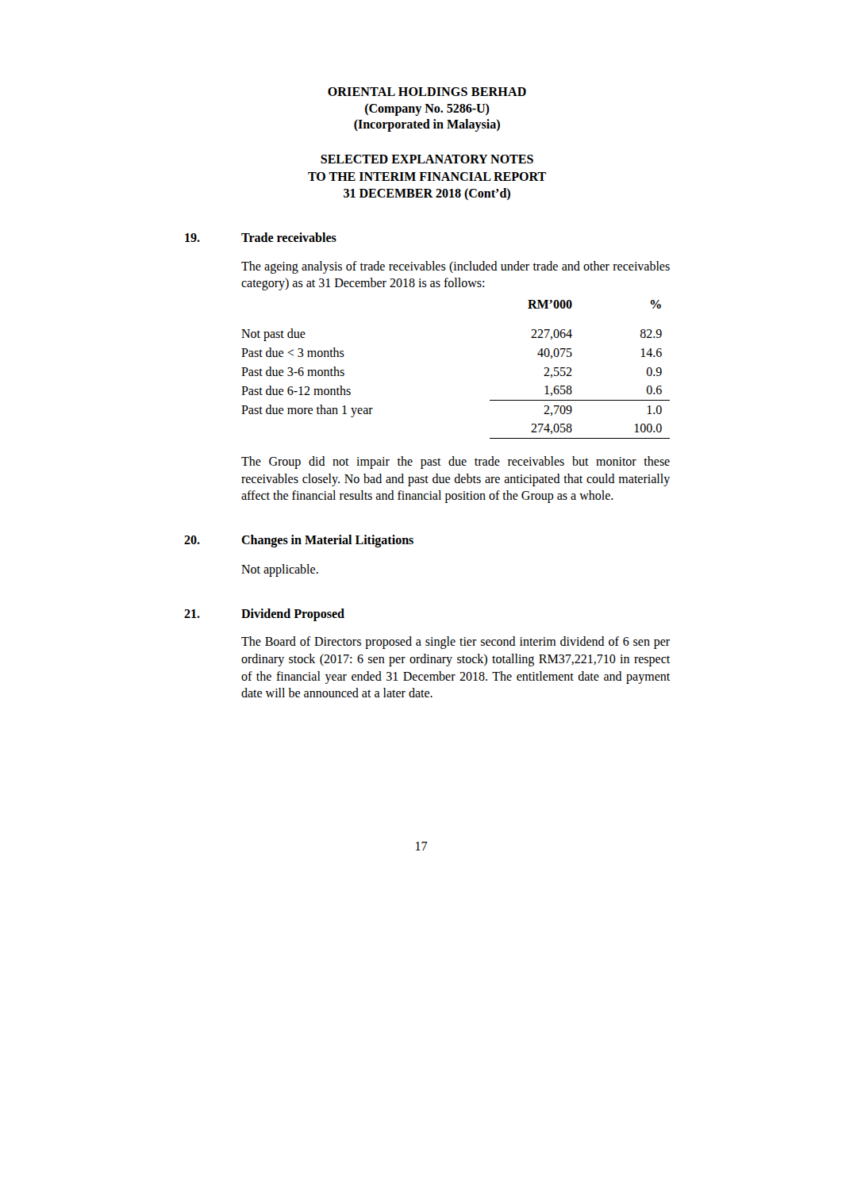ORIENTAL HOLDINGS BERHAD
(Company No. 5286-U)
(Incorporated in Malaysia)
SELECTED EXPLANATORY NOTES
TO THE INTERIM FINANCIAL REPORT
31 DECEMBER 2018 (Cont’d)
19.
Trade receivables
The ageing analysis of trade receivables (included under trade and other receivables category) as at 31 December 2018 is as follows:
| | RM’000 | % |
| Not past due | 227,064 | 82.9 |
| Past due < 3 months | 40,075 | 14.6 |
| Past due 3-6 months | 2,552 | 0.9 |
| Past due 6-12 months | 1,658 | 0.6 |
| Past due more than 1 year | 2,709 | 1.0 |
| | 274,058 | 100.0 |
The Group did not impair the past due trade receivables but monitor these receivables closely. No bad and past due debts are anticipated that could materially affect the financial results and financial position of the Group as a whole.
20.
Changes in Material Litigations
Not applicable.
21.
Dividend Proposed
The Board of Directors proposed a single tier second interim dividend of 6 sen per ordinary stock (2017: 6 sen per ordinary stock) totalling RM37,221,710 in respect of the financial year ended 31 December 2018. The entitlement date and payment date will be announced at a later date.
17